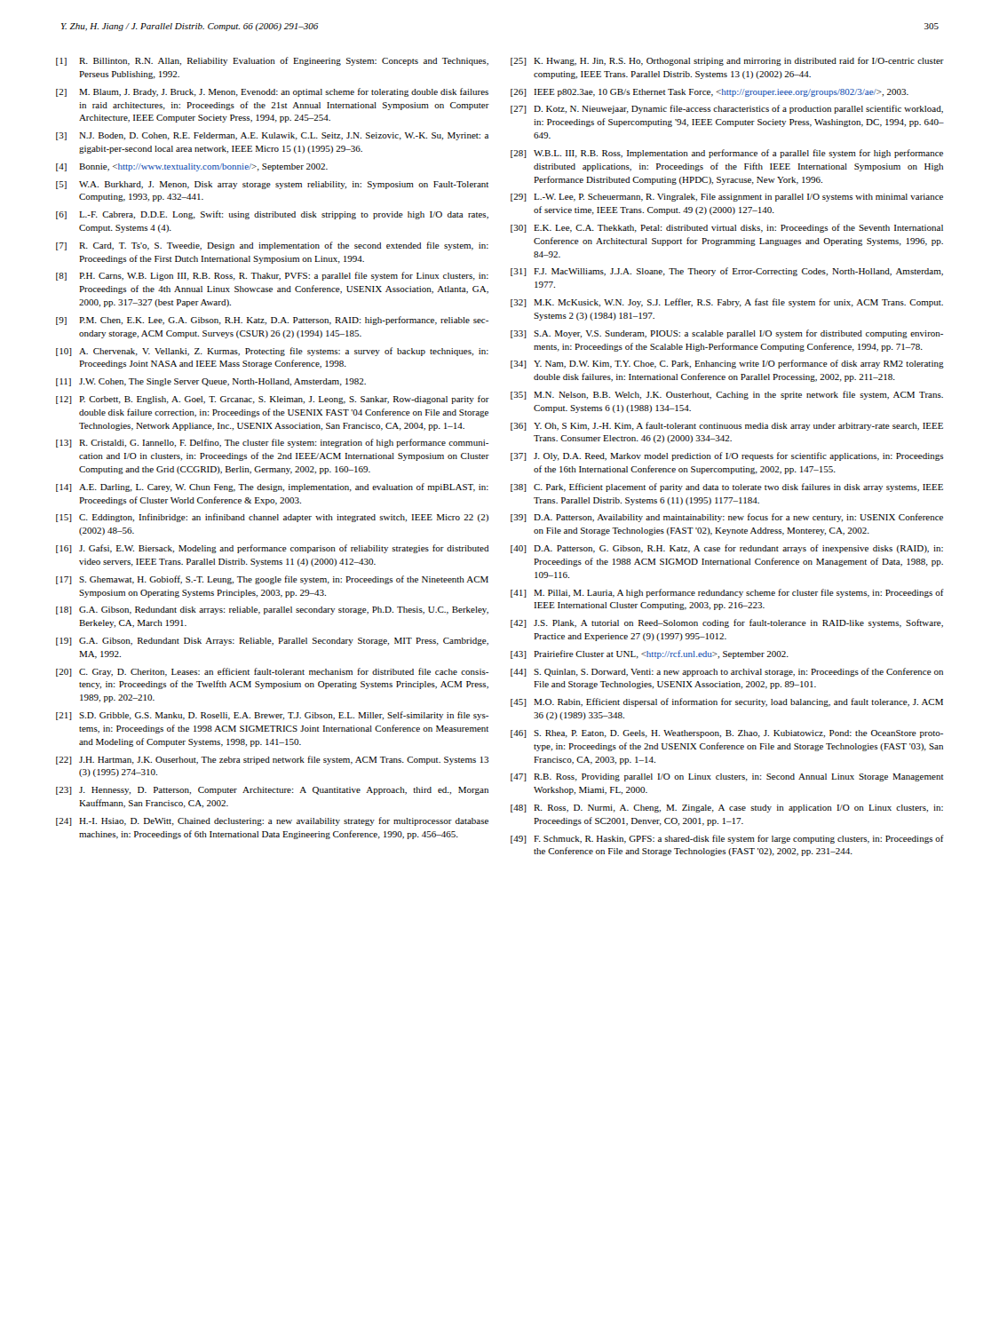Y. Zhu, H. Jiang / J. Parallel Distrib. Comput. 66 (2006) 291–306 305
R. Billinton, R.N. Allan, Reliability Evaluation of Engineering System: Concepts and Techniques, Perseus Publishing, 1992.
M. Blaum, J. Brady, J. Bruck, J. Menon, Evenodd: an optimal scheme for tolerating double disk failures in raid architectures, in: Proceedings of the 21st Annual International Symposium on Computer Architecture, IEEE Computer Society Press, 1994, pp. 245–254.
N.J. Boden, D. Cohen, R.E. Felderman, A.E. Kulawik, C.L. Seitz, J.N. Seizovic, W.-K. Su, Myrinet: a gigabit-per-second local area network, IEEE Micro 15 (1) (1995) 29–36.
Bonnie, <http://www.textuality.com/bonnie/>, September 2002.
W.A. Burkhard, J. Menon, Disk array storage system reliability, in: Symposium on Fault-Tolerant Computing, 1993, pp. 432–441.
L.-F. Cabrera, D.D.E. Long, Swift: using distributed disk stripping to provide high I/O data rates, Comput. Systems 4 (4).
R. Card, T. Ts'o, S. Tweedie, Design and implementation of the second extended file system, in: Proceedings of the First Dutch International Symposium on Linux, 1994.
P.H. Carns, W.B. Ligon III, R.B. Ross, R. Thakur, PVFS: a parallel file system for Linux clusters, in: Proceedings of the 4th Annual Linux Showcase and Conference, USENIX Association, Atlanta, GA, 2000, pp. 317–327 (best Paper Award).
P.M. Chen, E.K. Lee, G.A. Gibson, R.H. Katz, D.A. Patterson, RAID: high-performance, reliable secondary storage, ACM Comput. Surveys (CSUR) 26 (2) (1994) 145–185.
A. Chervenak, V. Vellanki, Z. Kurmas, Protecting file systems: a survey of backup techniques, in: Proceedings Joint NASA and IEEE Mass Storage Conference, 1998.
J.W. Cohen, The Single Server Queue, North-Holland, Amsterdam, 1982.
P. Corbett, B. English, A. Goel, T. Grcanac, S. Kleiman, J. Leong, S. Sankar, Row-diagonal parity for double disk failure correction, in: Proceedings of the USENIX FAST '04 Conference on File and Storage Technologies, Network Appliance, Inc., USENIX Association, San Francisco, CA, 2004, pp. 1–14.
R. Cristaldi, G. Iannello, F. Delfino, The cluster file system: integration of high performance communication and I/O in clusters, in: Proceedings of the 2nd IEEE/ACM International Symposium on Cluster Computing and the Grid (CCGRID), Berlin, Germany, 2002, pp. 160–169.
A.E. Darling, L. Carey, W. Chun Feng, The design, implementation, and evaluation of mpiBLAST, in: Proceedings of Cluster World Conference & Expo, 2003.
C. Eddington, Infinibridge: an infiniband channel adapter with integrated switch, IEEE Micro 22 (2) (2002) 48–56.
J. Gafsi, E.W. Biersack, Modeling and performance comparison of reliability strategies for distributed video servers, IEEE Trans. Parallel Distrib. Systems 11 (4) (2000) 412–430.
S. Ghemawat, H. Gobioff, S.-T. Leung, The google file system, in: Proceedings of the Nineteenth ACM Symposium on Operating Systems Principles, 2003, pp. 29–43.
G.A. Gibson, Redundant disk arrays: reliable, parallel secondary storage, Ph.D. Thesis, U.C., Berkeley, Berkeley, CA, March 1991.
G.A. Gibson, Redundant Disk Arrays: Reliable, Parallel Secondary Storage, MIT Press, Cambridge, MA, 1992.
C. Gray, D. Cheriton, Leases: an efficient fault-tolerant mechanism for distributed file cache consistency, in: Proceedings of the Twelfth ACM Symposium on Operating Systems Principles, ACM Press, 1989, pp. 202–210.
S.D. Gribble, G.S. Manku, D. Roselli, E.A. Brewer, T.J. Gibson, E.L. Miller, Self-similarity in file systems, in: Proceedings of the 1998 ACM SIGMETRICS Joint International Conference on Measurement and Modeling of Computer Systems, 1998, pp. 141–150.
J.H. Hartman, J.K. Ouserhout, The zebra striped network file system, ACM Trans. Comput. Systems 13 (3) (1995) 274–310.
J. Hennessy, D. Patterson, Computer Architecture: A Quantitative Approach, third ed., Morgan Kauffmann, San Francisco, CA, 2002.
H.-I. Hsiao, D. DeWitt, Chained declustering: a new availability strategy for multiprocessor database machines, in: Proceedings of 6th International Data Engineering Conference, 1990, pp. 456–465.
K. Hwang, H. Jin, R.S. Ho, Orthogonal striping and mirroring in distributed raid for I/O-centric cluster computing, IEEE Trans. Parallel Distrib. Systems 13 (1) (2002) 26–44.
IEEE p802.3ae, 10 GB/s Ethernet Task Force, <http://grouper.ieee.org/groups/802/3/ae/>, 2003.
D. Kotz, N. Nieuwejaar, Dynamic file-access characteristics of a production parallel scientific workload, in: Proceedings of Supercomputing '94, IEEE Computer Society Press, Washington, DC, 1994, pp. 640–649.
W.B.L. III, R.B. Ross, Implementation and performance of a parallel file system for high performance distributed applications, in: Proceedings of the Fifth IEEE International Symposium on High Performance Distributed Computing (HPDC), Syracuse, New York, 1996.
L.-W. Lee, P. Scheuermann, R. Vingralek, File assignment in parallel I/O systems with minimal variance of service time, IEEE Trans. Comput. 49 (2) (2000) 127–140.
E.K. Lee, C.A. Thekkath, Petal: distributed virtual disks, in: Proceedings of the Seventh International Conference on Architectural Support for Programming Languages and Operating Systems, 1996, pp. 84–92.
F.J. MacWilliams, J.J.A. Sloane, The Theory of Error-Correcting Codes, North-Holland, Amsterdam, 1977.
M.K. McKusick, W.N. Joy, S.J. Leffler, R.S. Fabry, A fast file system for unix, ACM Trans. Comput. Systems 2 (3) (1984) 181–197.
S.A. Moyer, V.S. Sunderam, PIOUS: a scalable parallel I/O system for distributed computing environments, in: Proceedings of the Scalable High-Performance Computing Conference, 1994, pp. 71–78.
Y. Nam, D.W. Kim, T.Y. Choe, C. Park, Enhancing write I/O performance of disk array RM2 tolerating double disk failures, in: International Conference on Parallel Processing, 2002, pp. 211–218.
M.N. Nelson, B.B. Welch, J.K. Ousterhout, Caching in the sprite network file system, ACM Trans. Comput. Systems 6 (1) (1988) 134–154.
Y. Oh, S Kim, J.-H. Kim, A fault-tolerant continuous media disk array under arbitrary-rate search, IEEE Trans. Consumer Electron. 46 (2) (2000) 334–342.
J. Oly, D.A. Reed, Markov model prediction of I/O requests for scientific applications, in: Proceedings of the 16th International Conference on Supercomputing, 2002, pp. 147–155.
C. Park, Efficient placement of parity and data to tolerate two disk failures in disk array systems, IEEE Trans. Parallel Distrib. Systems 6 (11) (1995) 1177–1184.
D.A. Patterson, Availability and maintainability: new focus for a new century, in: USENIX Conference on File and Storage Technologies (FAST '02), Keynote Address, Monterey, CA, 2002.
D.A. Patterson, G. Gibson, R.H. Katz, A case for redundant arrays of inexpensive disks (RAID), in: Proceedings of the 1988 ACM SIGMOD International Conference on Management of Data, 1988, pp. 109–116.
M. Pillai, M. Lauria, A high performance redundancy scheme for cluster file systems, in: Proceedings of IEEE International Cluster Computing, 2003, pp. 216–223.
J.S. Plank, A tutorial on Reed–Solomon coding for fault-tolerance in RAID-like systems, Software, Practice and Experience 27 (9) (1997) 995–1012.
Prairiefire Cluster at UNL, <http://rcf.unl.edu>, September 2002.
S. Quinlan, S. Dorward, Venti: a new approach to archival storage, in: Proceedings of the Conference on File and Storage Technologies, USENIX Association, 2002, pp. 89–101.
M.O. Rabin, Efficient dispersal of information for security, load balancing, and fault tolerance, J. ACM 36 (2) (1989) 335–348.
S. Rhea, P. Eaton, D. Geels, H. Weatherspoon, B. Zhao, J. Kubiatowicz, Pond: the OceanStore prototype, in: Proceedings of the 2nd USENIX Conference on File and Storage Technologies (FAST '03), San Francisco, CA, 2003, pp. 1–14.
R.B. Ross, Providing parallel I/O on Linux clusters, in: Second Annual Linux Storage Management Workshop, Miami, FL, 2000.
R. Ross, D. Nurmi, A. Cheng, M. Zingale, A case study in application I/O on Linux clusters, in: Proceedings of SC2001, Denver, CO, 2001, pp. 1–17.
F. Schmuck, R. Haskin, GPFS: a shared-disk file system for large computing clusters, in: Proceedings of the Conference on File and Storage Technologies (FAST '02), 2002, pp. 231–244.